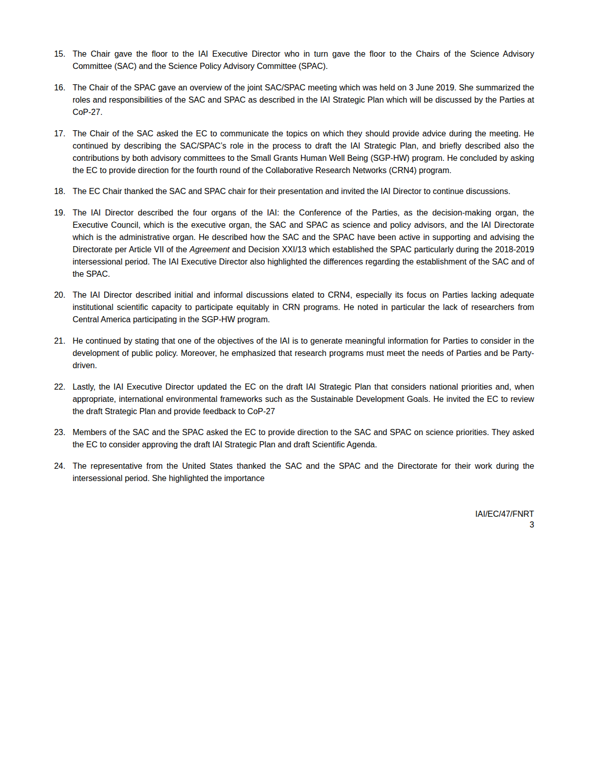The Chair gave the floor to the IAI Executive Director who in turn gave the floor to the Chairs of the Science Advisory Committee (SAC) and the Science Policy Advisory Committee (SPAC).
The Chair of the SPAC gave an overview of the joint SAC/SPAC meeting which was held on 3 June 2019. She summarized the roles and responsibilities of the SAC and SPAC as described in the IAI Strategic Plan which will be discussed by the Parties at CoP-27.
The Chair of the SAC asked the EC to communicate the topics on which they should provide advice during the meeting. He continued by describing the SAC/SPAC’s role in the process to draft the IAI Strategic Plan, and briefly described also the contributions by both advisory committees to the Small Grants Human Well Being (SGP-HW) program. He concluded by asking the EC to provide direction for the fourth round of the Collaborative Research Networks (CRN4) program.
The EC Chair thanked the SAC and SPAC chair for their presentation and invited the IAI Director to continue discussions.
The IAI Director described the four organs of the IAI: the Conference of the Parties, as the decision-making organ, the Executive Council, which is the executive organ, the SAC and SPAC as science and policy advisors, and the IAI Directorate which is the administrative organ. He described how the SAC and the SPAC have been active in supporting and advising the Directorate per Article VII of the Agreement and Decision XXI/13 which established the SPAC particularly during the 2018-2019 intersessional period. The IAI Executive Director also highlighted the differences regarding the establishment of the SAC and of the SPAC.
The IAI Director described initial and informal discussions elated to CRN4, especially its focus on Parties lacking adequate institutional scientific capacity to participate equitably in CRN programs. He noted in particular the lack of researchers from Central America participating in the SGP-HW program.
He continued by stating that one of the objectives of the IAI is to generate meaningful information for Parties to consider in the development of public policy. Moreover, he emphasized that research programs must meet the needs of Parties and be Party-driven.
Lastly, the IAI Executive Director updated the EC on the draft IAI Strategic Plan that considers national priorities and, when appropriate, international environmental frameworks such as the Sustainable Development Goals. He invited the EC to review the draft Strategic Plan and provide feedback to CoP-27
Members of the SAC and the SPAC asked the EC to provide direction to the SAC and SPAC on science priorities. They asked the EC to consider approving the draft IAI Strategic Plan and draft Scientific Agenda.
The representative from the United States thanked the SAC and the SPAC and the Directorate for their work during the intersessional period. She highlighted the importance
IAI/EC/47/FNRT
3